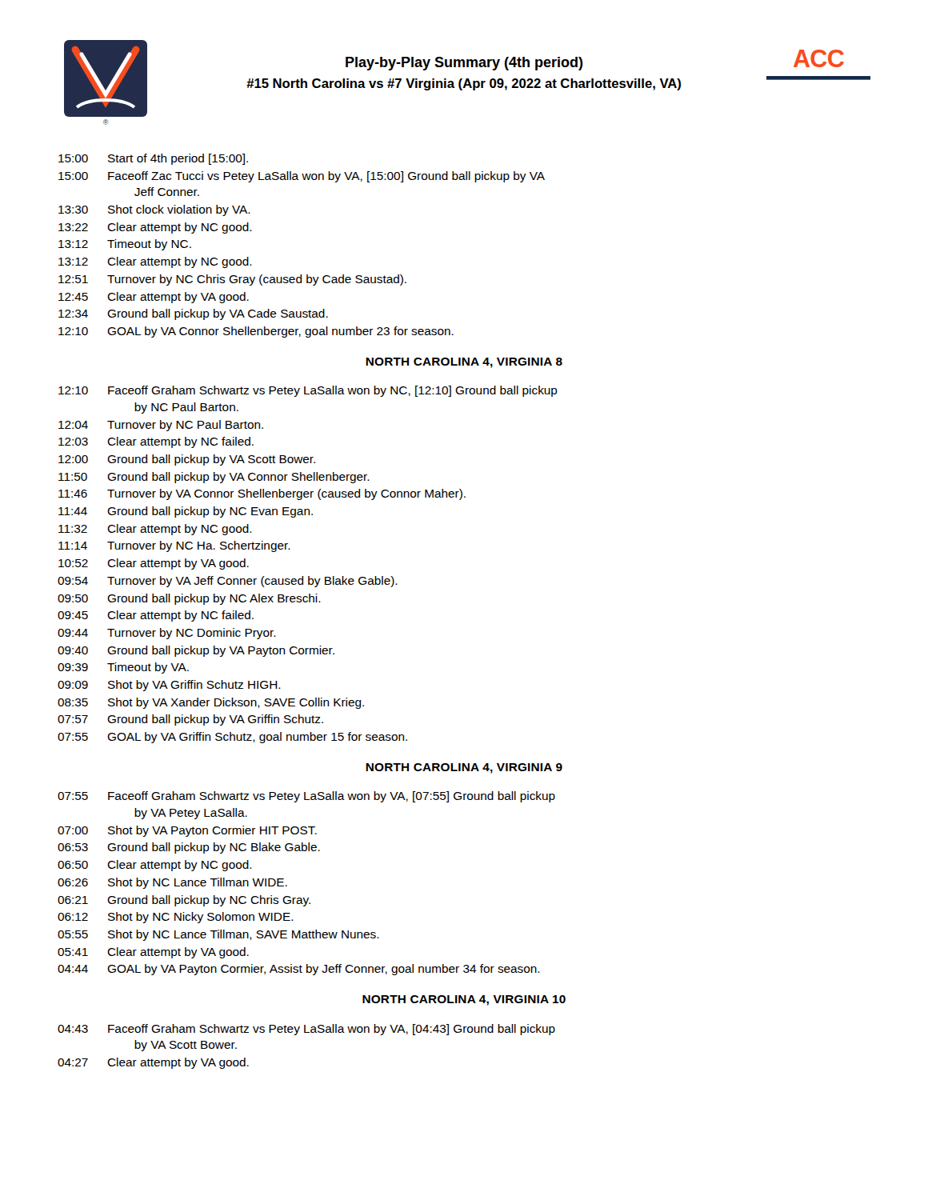®
Play-by-Play Summary (4th period)
#15 North Carolina vs #7 Virginia (Apr 09, 2022 at Charlottesville, VA)
ACC
| 15:00 | Start of 4th period [15:00]. |
| 15:00 | Faceoff Zac Tucci vs Petey LaSalla won by VA, [15:00] Ground ball pickup by VA Jeff Conner. |
| 13:30 | Shot clock violation by VA. |
| 13:22 | Clear attempt by NC good. |
| 13:12 | Timeout by NC. |
| 13:12 | Clear attempt by NC good. |
| 12:51 | Turnover by NC Chris Gray (caused by Cade Saustad). |
| 12:45 | Clear attempt by VA good. |
| 12:34 | Ground ball pickup by VA Cade Saustad. |
| 12:10 | GOAL by VA Connor Shellenberger, goal number 23 for season. |
NORTH CAROLINA 4, VIRGINIA 8
| 12:10 | Faceoff Graham Schwartz vs Petey LaSalla won by NC, [12:10] Ground ball pickup by NC Paul Barton. |
| 12:04 | Turnover by NC Paul Barton. |
| 12:03 | Clear attempt by NC failed. |
| 12:00 | Ground ball pickup by VA Scott Bower. |
| 11:50 | Ground ball pickup by VA Connor Shellenberger. |
| 11:46 | Turnover by VA Connor Shellenberger (caused by Connor Maher). |
| 11:44 | Ground ball pickup by NC Evan Egan. |
| 11:32 | Clear attempt by NC good. |
| 11:14 | Turnover by NC Ha. Schertzinger. |
| 10:52 | Clear attempt by VA good. |
| 09:54 | Turnover by VA Jeff Conner (caused by Blake Gable). |
| 09:50 | Ground ball pickup by NC Alex Breschi. |
| 09:45 | Clear attempt by NC failed. |
| 09:44 | Turnover by NC Dominic Pryor. |
| 09:40 | Ground ball pickup by VA Payton Cormier. |
| 09:39 | Timeout by VA. |
| 09:09 | Shot by VA Griffin Schutz HIGH. |
| 08:35 | Shot by VA Xander Dickson, SAVE Collin Krieg. |
| 07:57 | Ground ball pickup by VA Griffin Schutz. |
| 07:55 | GOAL by VA Griffin Schutz, goal number 15 for season. |
NORTH CAROLINA 4, VIRGINIA 9
| 07:55 | Faceoff Graham Schwartz vs Petey LaSalla won by VA, [07:55] Ground ball pickup by VA Petey LaSalla. |
| 07:00 | Shot by VA Payton Cormier HIT POST. |
| 06:53 | Ground ball pickup by NC Blake Gable. |
| 06:50 | Clear attempt by NC good. |
| 06:26 | Shot by NC Lance Tillman WIDE. |
| 06:21 | Ground ball pickup by NC Chris Gray. |
| 06:12 | Shot by NC Nicky Solomon WIDE. |
| 05:55 | Shot by NC Lance Tillman, SAVE Matthew Nunes. |
| 05:41 | Clear attempt by VA good. |
| 04:44 | GOAL by VA Payton Cormier, Assist by Jeff Conner, goal number 34 for season. |
NORTH CAROLINA 4, VIRGINIA 10
| 04:43 | Faceoff Graham Schwartz vs Petey LaSalla won by VA, [04:43] Ground ball pickup by VA Scott Bower. |
| 04:27 | Clear attempt by VA good. |